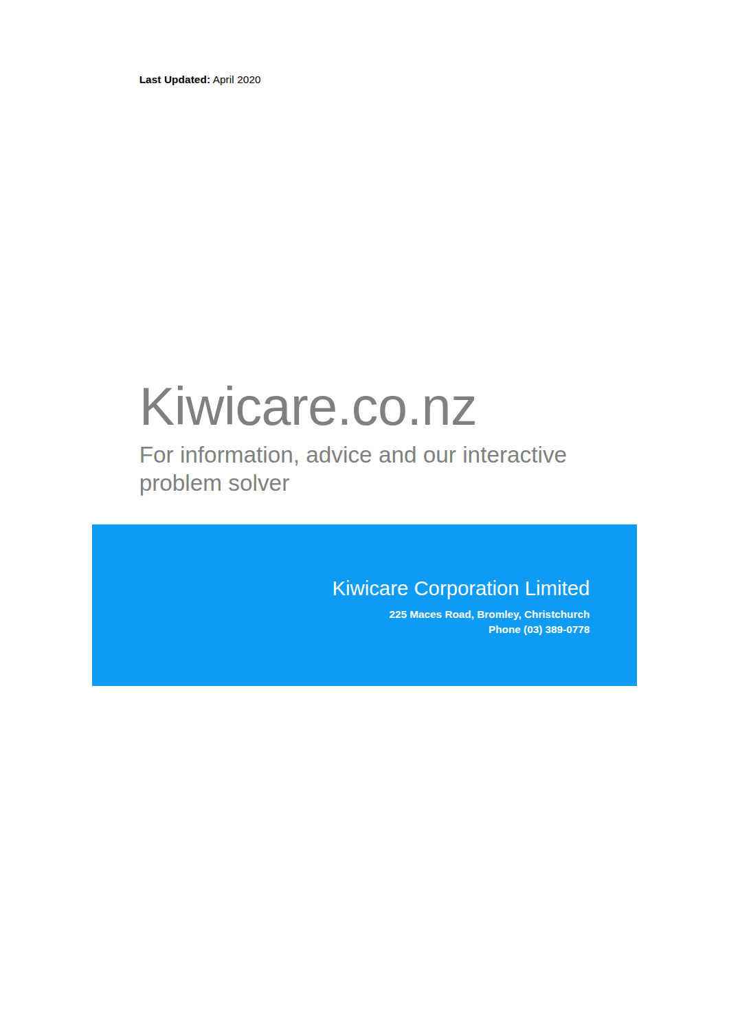Last Updated: April 2020
Kiwicare.co.nz
For information, advice and our interactive problem solver
Kiwicare Corporation Limited
225 Maces Road, Bromley, Christchurch
Phone (03) 389-0778